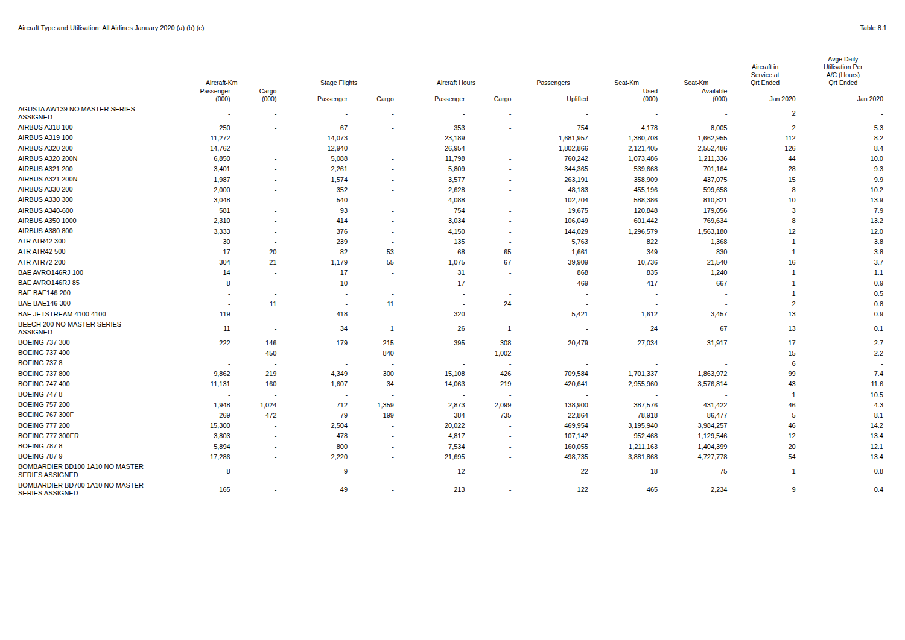Aircraft Type and Utilisation: All Airlines January 2020 (a) (b) (c)
Table 8.1
| | Aircraft-Km | Stage Flights | Aircraft Hours | Passengers | Seat-Km | Seat-Km | Aircraft in Service at Qrt Ended | Avge Daily Utilisation Per A/C (Hours) Qrt Ended |
| --- | --- | --- | --- | --- | --- | --- | --- | --- |
| | Passenger (000) | Cargo (000) | Passenger | Cargo | Passenger | Cargo | Uplifted | Used (000) | Available (000) | Jan 2020 | Jan 2020 |
| AGUSTA AW139 NO MASTER SERIES ASSIGNED | - | - | - | - | - | - | - | - | - | 2 | - |
| AIRBUS A318 100 | 250 | - | 67 | - | 353 | - | 754 | 4,178 | 8,005 | 2 | 5.3 |
| AIRBUS A319 100 | 11,272 | - | 14,073 | - | 23,189 | - | 1,681,957 | 1,380,708 | 1,662,955 | 112 | 8.2 |
| AIRBUS A320 200 | 14,762 | - | 12,940 | - | 26,954 | - | 1,802,866 | 2,121,405 | 2,552,486 | 126 | 8.4 |
| AIRBUS A320 200N | 6,850 | - | 5,088 | - | 11,798 | - | 760,242 | 1,073,486 | 1,211,336 | 44 | 10.0 |
| AIRBUS A321 200 | 3,401 | - | 2,261 | - | 5,809 | - | 344,365 | 539,668 | 701,164 | 28 | 9.3 |
| AIRBUS A321 200N | 1,987 | - | 1,574 | - | 3,577 | - | 263,191 | 358,909 | 437,075 | 15 | 9.9 |
| AIRBUS A330 200 | 2,000 | - | 352 | - | 2,628 | - | 48,183 | 455,196 | 599,658 | 8 | 10.2 |
| AIRBUS A330 300 | 3,048 | - | 540 | - | 4,088 | - | 102,704 | 588,386 | 810,821 | 10 | 13.9 |
| AIRBUS A340-600 | 581 | - | 93 | - | 754 | - | 19,675 | 120,848 | 179,056 | 3 | 7.9 |
| AIRBUS A350 1000 | 2,310 | - | 414 | - | 3,034 | - | 106,049 | 601,442 | 769,634 | 8 | 13.2 |
| AIRBUS A380 800 | 3,333 | - | 376 | - | 4,150 | - | 144,029 | 1,296,579 | 1,563,180 | 12 | 12.0 |
| ATR ATR42 300 | 30 | - | 239 | - | 135 | - | 5,763 | 822 | 1,368 | 1 | 3.8 |
| ATR ATR42 500 | 17 | 20 | 82 | 53 | 68 | 65 | 1,661 | 349 | 830 | 1 | 3.8 |
| ATR ATR72 200 | 304 | 21 | 1,179 | 55 | 1,075 | 67 | 39,909 | 10,736 | 21,540 | 16 | 3.7 |
| BAE AVRO146RJ 100 | 14 | - | 17 | - | 31 | - | 868 | 835 | 1,240 | 1 | 1.1 |
| BAE AVRO146RJ 85 | 8 | - | 10 | - | 17 | - | 469 | 417 | 667 | 1 | 0.9 |
| BAE BAE146 200 | - | - | - | - | - | - | - | - | - | 1 | 0.5 |
| BAE BAE146 300 | - | 11 | - | 11 | - | 24 | - | - | - | 2 | 0.8 |
| BAE JETSTREAM 4100 4100 | 119 | - | 418 | - | 320 | - | 5,421 | 1,612 | 3,457 | 13 | 0.9 |
| BEECH 200 NO MASTER SERIES ASSIGNED | 11 | - | 34 | 1 | 26 | 1 | - | 24 | 67 | 13 | 0.1 |
| BOEING 737 300 | 222 | 146 | 179 | 215 | 395 | 308 | 20,479 | 27,034 | 31,917 | 17 | 2.7 |
| BOEING 737 400 | - | 450 | - | 840 | - | 1,002 | - | - | - | 15 | 2.2 |
| BOEING 737 8 | - | - | - | - | - | - | - | - | - | 6 | - |
| BOEING 737 800 | 9,862 | 219 | 4,349 | 300 | 15,108 | 426 | 709,584 | 1,701,337 | 1,863,972 | 99 | 7.4 |
| BOEING 747 400 | 11,131 | 160 | 1,607 | 34 | 14,063 | 219 | 420,641 | 2,955,960 | 3,576,814 | 43 | 11.6 |
| BOEING 747 8 | - | - | - | - | - | - | - | - | - | 1 | 10.5 |
| BOEING 757 200 | 1,948 | 1,024 | 712 | 1,359 | 2,873 | 2,099 | 138,900 | 387,576 | 431,422 | 46 | 4.3 |
| BOEING 767 300F | 269 | 472 | 79 | 199 | 384 | 735 | 22,864 | 78,918 | 86,477 | 5 | 8.1 |
| BOEING 777 200 | 15,300 | - | 2,504 | - | 20,022 | - | 469,954 | 3,195,940 | 3,984,257 | 46 | 14.2 |
| BOEING 777 300ER | 3,803 | - | 478 | - | 4,817 | - | 107,142 | 952,468 | 1,129,546 | 12 | 13.4 |
| BOEING 787 8 | 5,894 | - | 800 | - | 7,534 | - | 160,055 | 1,211,163 | 1,404,399 | 20 | 12.1 |
| BOEING 787 9 | 17,286 | - | 2,220 | - | 21,695 | - | 498,735 | 3,881,868 | 4,727,778 | 54 | 13.4 |
| BOMBARDIER BD100 1A10 NO MASTER SERIES ASSIGNED | 8 | - | 9 | - | 12 | - | 22 | 18 | 75 | 1 | 0.8 |
| BOMBARDIER BD700 1A10 NO MASTER SERIES ASSIGNED | 165 | - | 49 | - | 213 | - | 122 | 465 | 2,234 | 9 | 0.4 |